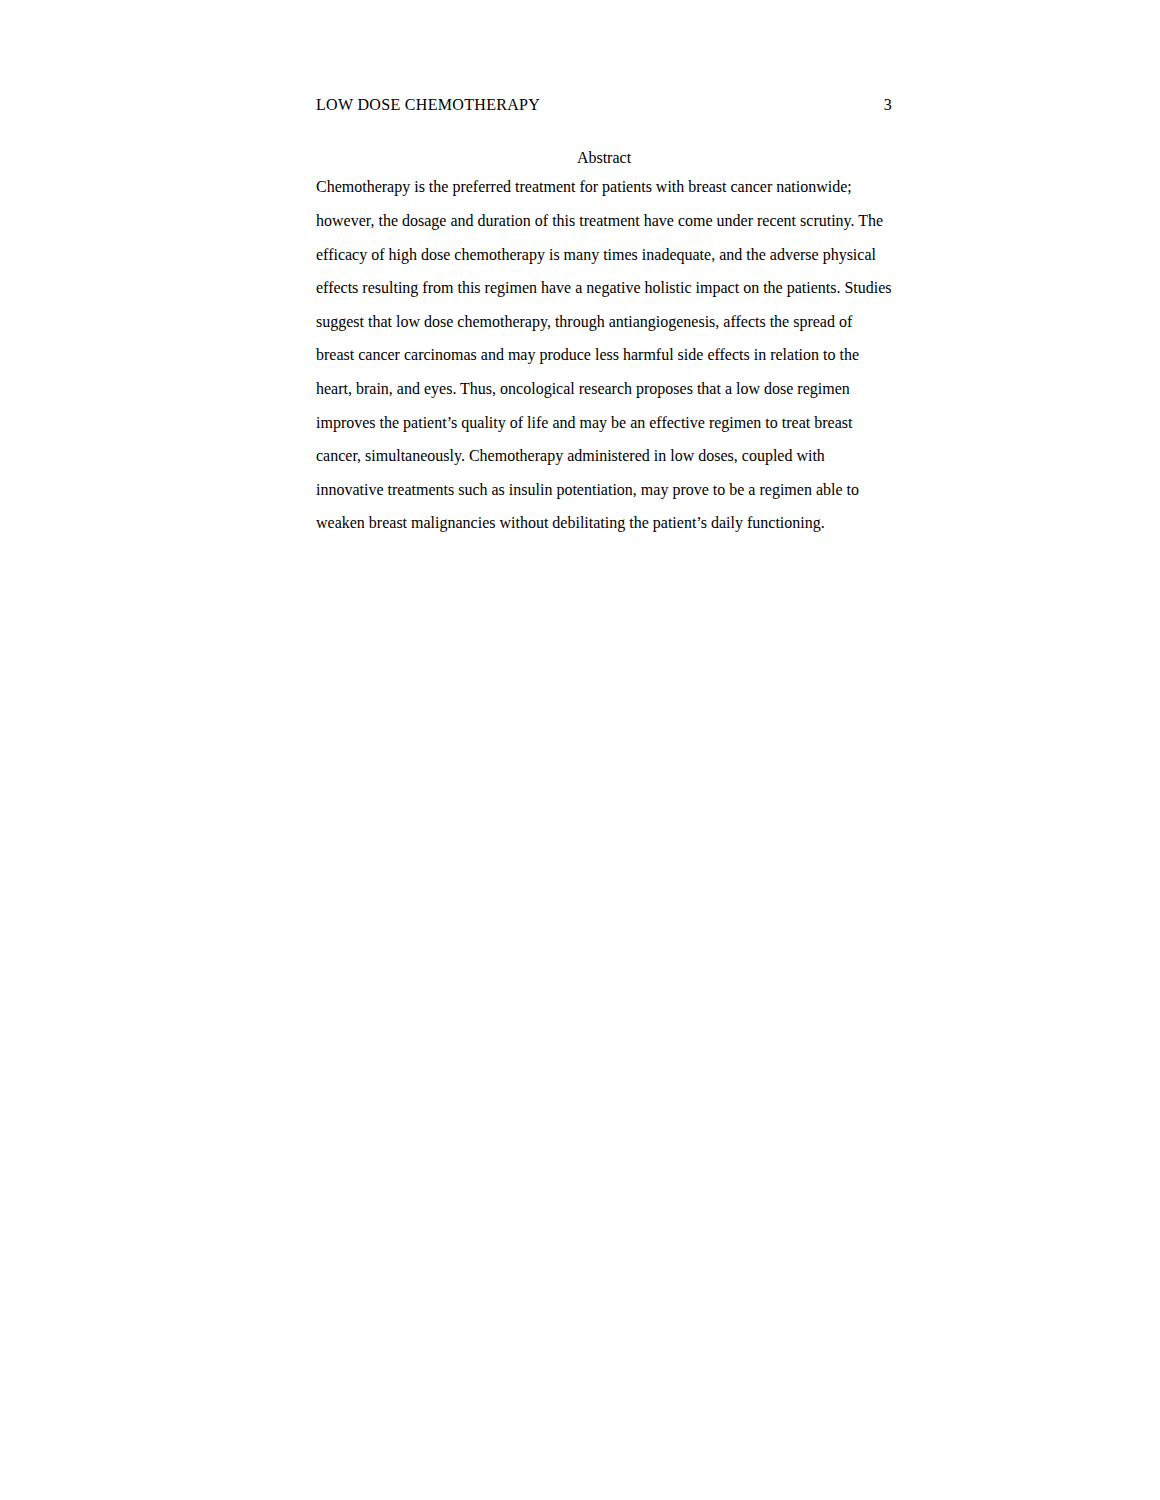Low Dose Chemotherapy 3
Abstract
Chemotherapy is the preferred treatment for patients with breast cancer nationwide; however, the dosage and duration of this treatment have come under recent scrutiny. The efficacy of high dose chemotherapy is many times inadequate, and the adverse physical effects resulting from this regimen have a negative holistic impact on the patients. Studies suggest that low dose chemotherapy, through antiangiogenesis, affects the spread of breast cancer carcinomas and may produce less harmful side effects in relation to the heart, brain, and eyes. Thus, oncological research proposes that a low dose regimen improves the patient’s quality of life and may be an effective regimen to treat breast cancer, simultaneously. Chemotherapy administered in low doses, coupled with innovative treatments such as insulin potentiation, may prove to be a regimen able to weaken breast malignancies without debilitating the patient’s daily functioning.